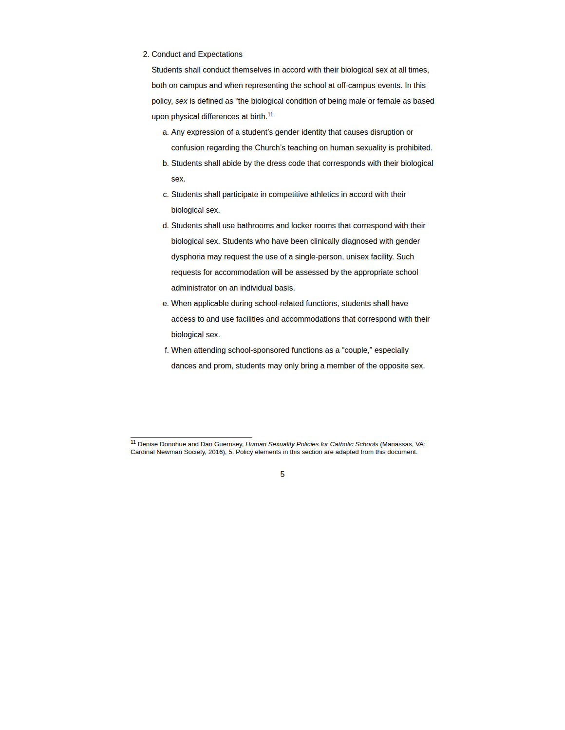Conduct and Expectations
Students shall conduct themselves in accord with their biological sex at all times, both on campus and when representing the school at off-campus events. In this policy, sex is defined as “the biological condition of being male or female as based upon physical differences at birth.11
Any expression of a student’s gender identity that causes disruption or confusion regarding the Church’s teaching on human sexuality is prohibited.
Students shall abide by the dress code that corresponds with their biological sex.
Students shall participate in competitive athletics in accord with their biological sex.
Students shall use bathrooms and locker rooms that correspond with their biological sex. Students who have been clinically diagnosed with gender dysphoria may request the use of a single-person, unisex facility. Such requests for accommodation will be assessed by the appropriate school administrator on an individual basis.
When applicable during school-related functions, students shall have access to and use facilities and accommodations that correspond with their biological sex.
When attending school-sponsored functions as a “couple,” especially dances and prom, students may only bring a member of the opposite sex.
11 Denise Donohue and Dan Guernsey, Human Sexuality Policies for Catholic Schools (Manassas, VA: Cardinal Newman Society, 2016), 5. Policy elements in this section are adapted from this document.
5